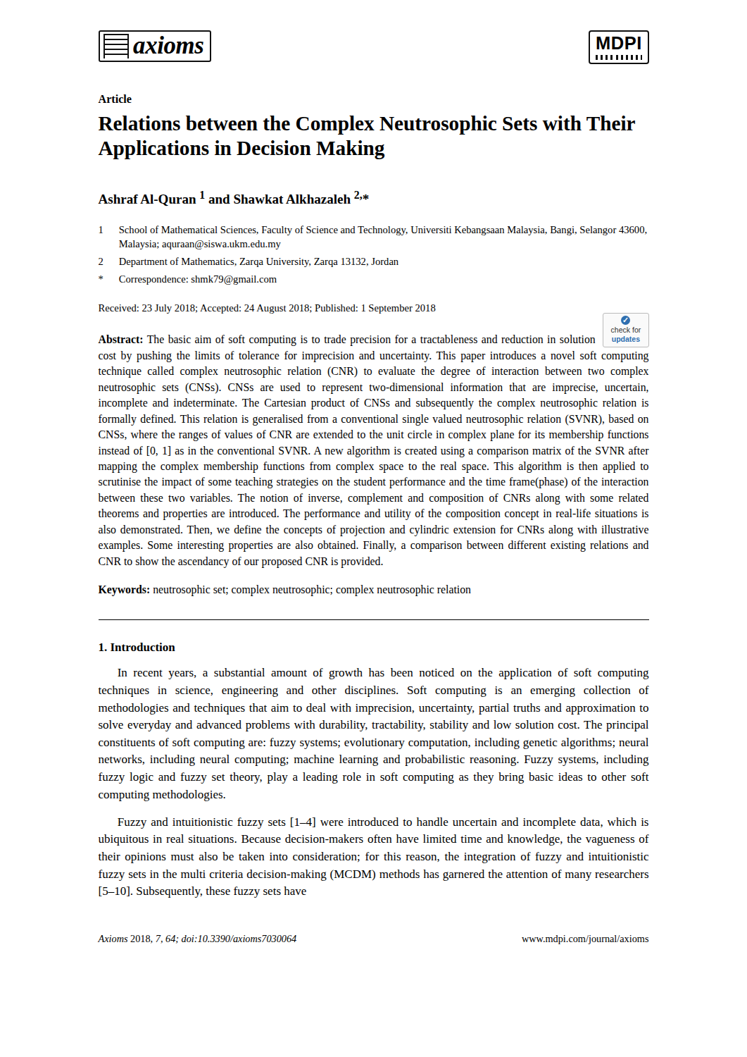axioms
MDPI
Article
Relations between the Complex Neutrosophic Sets with Their Applications in Decision Making
Ashraf Al-Quran 1 and Shawkat Alkhazaleh 2,*
1 School of Mathematical Sciences, Faculty of Science and Technology, Universiti Kebangsaan Malaysia, Bangi, Selangor 43600, Malaysia; aquraan@siswa.ukm.edu.my
2 Department of Mathematics, Zarqa University, Zarqa 13132, Jordan
*Correspondence: shmk79@gmail.com
Received: 23 July 2018; Accepted: 24 August 2018; Published: 1 September 2018
✓
check for
updates
Abstract: The basic aim of soft computing is to trade precision for a tractableness and reduction in solution cost by pushing the limits of tolerance for imprecision and uncertainty. This paper introduces a novel soft computing technique called complex neutrosophic relation (CNR) to evaluate the degree of interaction between two complex neutrosophic sets (CNSs). CNSs are used to represent two-dimensional information that are imprecise, uncertain, incomplete and indeterminate. The Cartesian product of CNSs and subsequently the complex neutrosophic relation is formally defined. This relation is generalised from a conventional single valued neutrosophic relation (SVNR), based on CNSs, where the ranges of values of CNR are extended to the unit circle in complex plane for its membership functions instead of [0, 1] as in the conventional SVNR. A new algorithm is created using a comparison matrix of the SVNR after mapping the complex membership functions from complex space to the real space. This algorithm is then applied to scrutinise the impact of some teaching strategies on the student performance and the time frame(phase) of the interaction between these two variables. The notion of inverse, complement and composition of CNRs along with some related theorems and properties are introduced. The performance and utility of the composition concept in real-life situations is also demonstrated. Then, we define the concepts of projection and cylindric extension for CNRs along with illustrative examples. Some interesting properties are also obtained. Finally, a comparison between different existing relations and CNR to show the ascendancy of our proposed CNR is provided.
Keywords: neutrosophic set; complex neutrosophic; complex neutrosophic relation
1. Introduction
In recent years, a substantial amount of growth has been noticed on the application of soft computing techniques in science, engineering and other disciplines. Soft computing is an emerging collection of methodologies and techniques that aim to deal with imprecision, uncertainty, partial truths and approximation to solve everyday and advanced problems with durability, tractability, stability and low solution cost. The principal constituents of soft computing are: fuzzy systems; evolutionary computation, including genetic algorithms; neural networks, including neural computing; machine learning and probabilistic reasoning. Fuzzy systems, including fuzzy logic and fuzzy set theory, play a leading role in soft computing as they bring basic ideas to other soft computing methodologies.
Fuzzy and intuitionistic fuzzy sets [1–4] were introduced to handle uncertain and incomplete data, which is ubiquitous in real situations. Because decision-makers often have limited time and knowledge, the vagueness of their opinions must also be taken into consideration; for this reason, the integration of fuzzy and intuitionistic fuzzy sets in the multi criteria decision-making (MCDM) methods has garnered the attention of many researchers [5–10]. Subsequently, these fuzzy sets have
Axioms 2018, 7, 64; doi:10.3390/axioms7030064 www.mdpi.com/journal/axioms